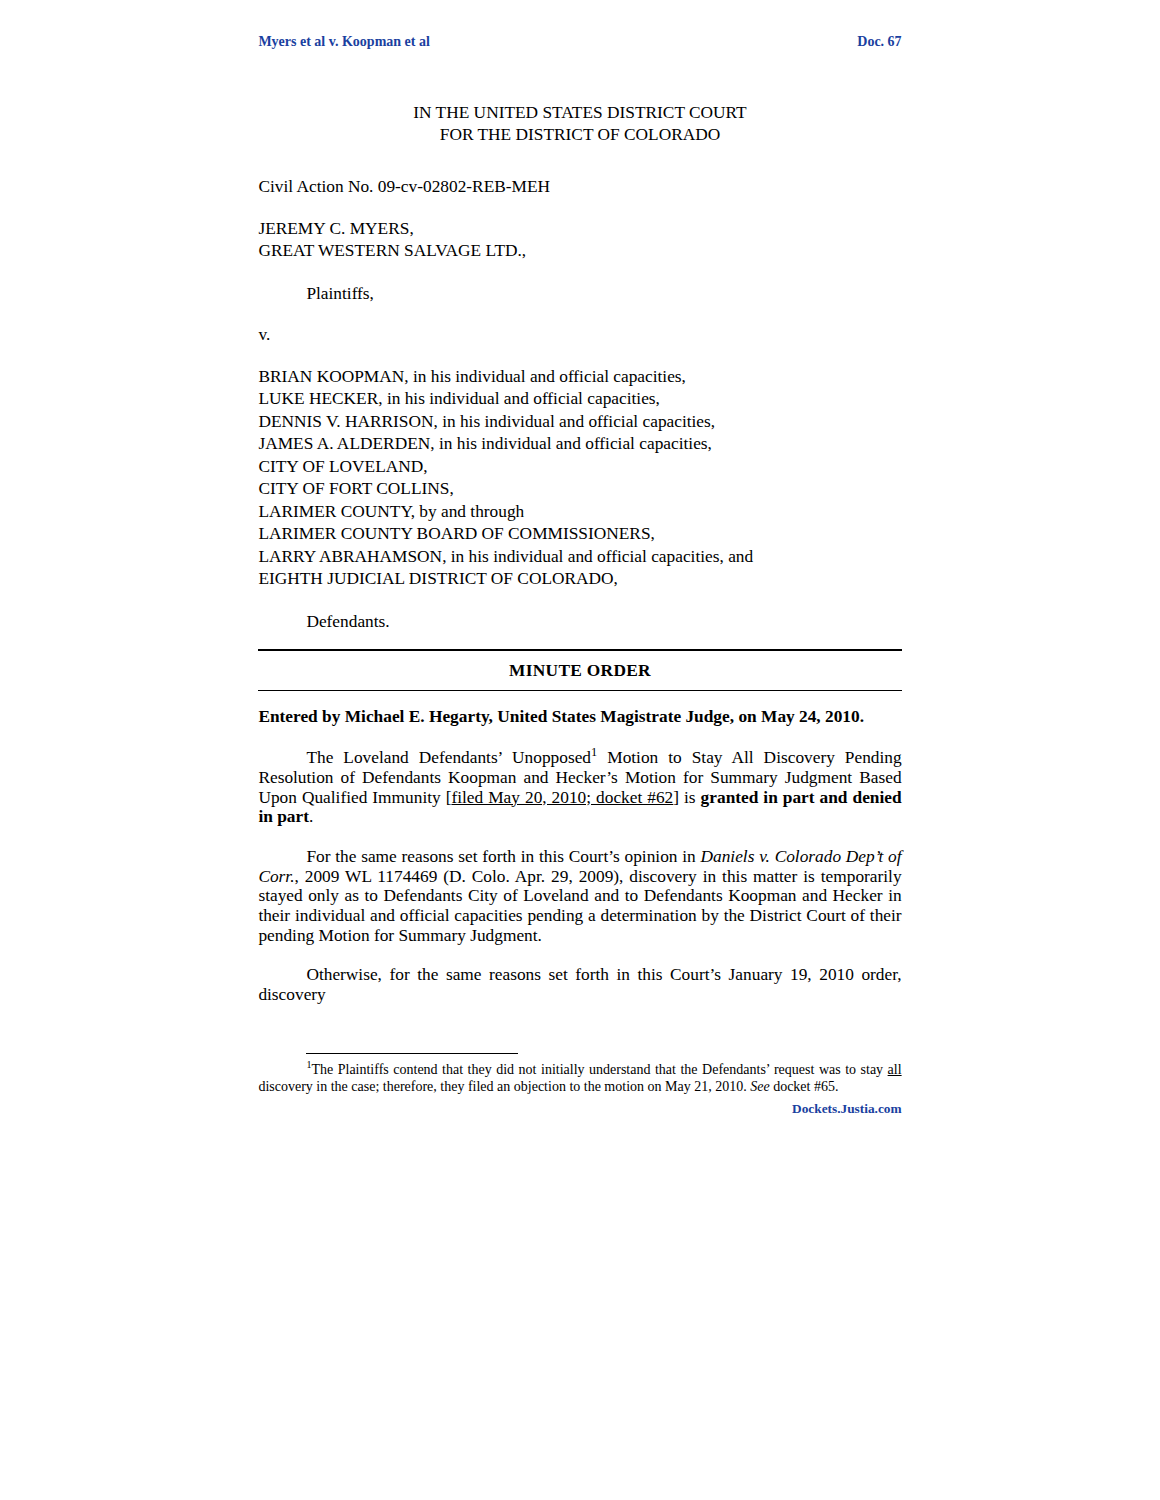Myers et al v. Koopman et al
Doc. 67
IN THE UNITED STATES DISTRICT COURT
FOR THE DISTRICT OF COLORADO
Civil Action No. 09-cv-02802-REB-MEH
JEREMY C. MYERS,
GREAT WESTERN SALVAGE LTD.,
Plaintiffs,
v.
BRIAN KOOPMAN, in his individual and official capacities,
LUKE HECKER, in his individual and official capacities,
DENNIS V. HARRISON, in his individual and official capacities,
JAMES A. ALDERDEN, in his individual and official capacities,
CITY OF LOVELAND,
CITY OF FORT COLLINS,
LARIMER COUNTY, by and through
LARIMER COUNTY BOARD OF COMMISSIONERS,
LARRY ABRAHAMSON, in his individual and official capacities, and
EIGHTH JUDICIAL DISTRICT OF COLORADO,
Defendants.
MINUTE ORDER
Entered by Michael E. Hegarty, United States Magistrate Judge, on May 24, 2010.
The Loveland Defendants’ Unopposed1 Motion to Stay All Discovery Pending Resolution of Defendants Koopman and Hecker’s Motion for Summary Judgment Based Upon Qualified Immunity [filed May 20, 2010; docket #62] is granted in part and denied in part.
For the same reasons set forth in this Court’s opinion in Daniels v. Colorado Dep’t of Corr., 2009 WL 1174469 (D. Colo. Apr. 29, 2009), discovery in this matter is temporarily stayed only as to Defendants City of Loveland and to Defendants Koopman and Hecker in their individual and official capacities pending a determination by the District Court of their pending Motion for Summary Judgment.
Otherwise, for the same reasons set forth in this Court’s January 19, 2010 order, discovery
1The Plaintiffs contend that they did not initially understand that the Defendants’ request was to stay all discovery in the case; therefore, they filed an objection to the motion on May 21, 2010. See docket #65.
Dockets.Justia.com